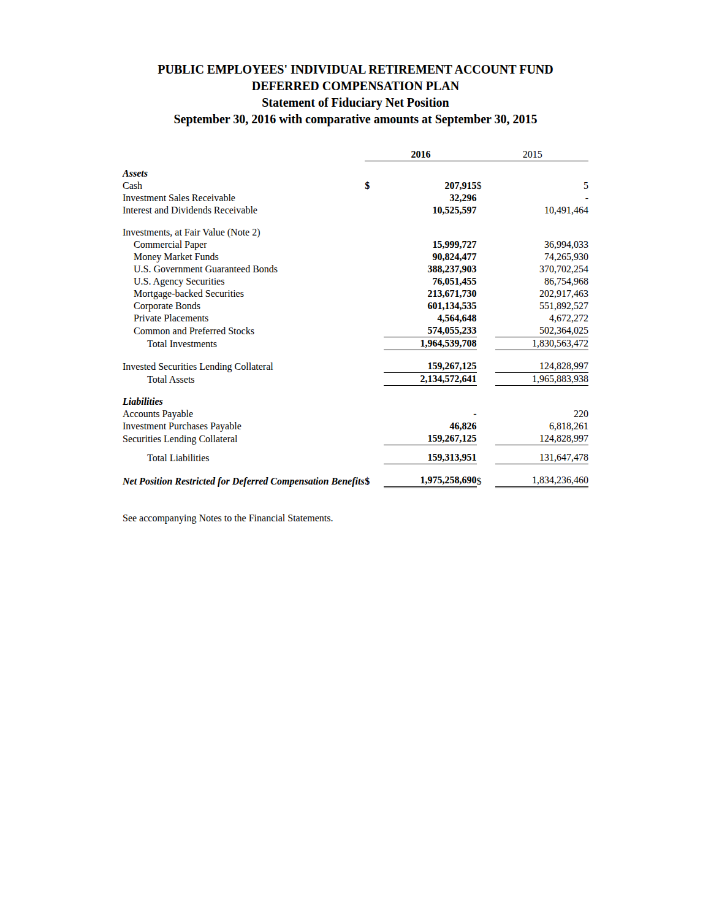PUBLIC EMPLOYEES' INDIVIDUAL RETIREMENT ACCOUNT FUND
DEFERRED COMPENSATION PLAN
Statement of Fiduciary Net Position
September 30, 2016 with comparative amounts at September 30, 2015
| | 2016 | 2015 |
| Assets | | | | |
| Cash | $ | 207,915 | $ | 5 |
| Investment Sales Receivable | | 32,296 | | - |
| Interest and Dividends Receivable | | 10,525,597 | | 10,491,464 |
| Investments, at Fair Value (Note 2) | | | | |
| Commercial Paper | | 15,999,727 | | 36,994,033 |
| Money Market Funds | | 90,824,477 | | 74,265,930 |
| U.S. Government Guaranteed Bonds | | 388,237,903 | | 370,702,254 |
| U.S. Agency Securities | | 76,051,455 | | 86,754,968 |
| Mortgage-backed Securities | | 213,671,730 | | 202,917,463 |
| Corporate Bonds | | 601,134,535 | | 551,892,527 |
| Private Placements | | 4,564,648 | | 4,672,272 |
| Common and Preferred Stocks | | 574,055,233 | | 502,364,025 |
| Total Investments | | 1,964,539,708 | | 1,830,563,472 |
| Invested Securities Lending Collateral | | 159,267,125 | | 124,828,997 |
| Total Assets | | 2,134,572,641 | | 1,965,883,938 |
| Liabilities | | | | |
| Accounts Payable | | - | | 220 |
| Investment Purchases Payable | | 46,826 | | 6,818,261 |
| Securities Lending Collateral | | 159,267,125 | | 124,828,997 |
| Total Liabilities | | 159,313,951 | | 131,647,478 |
| Net Position Restricted for Deferred Compensation Benefits | $ | 1,975,258,690 | $ | 1,834,236,460 |
See accompanying Notes to the Financial Statements.